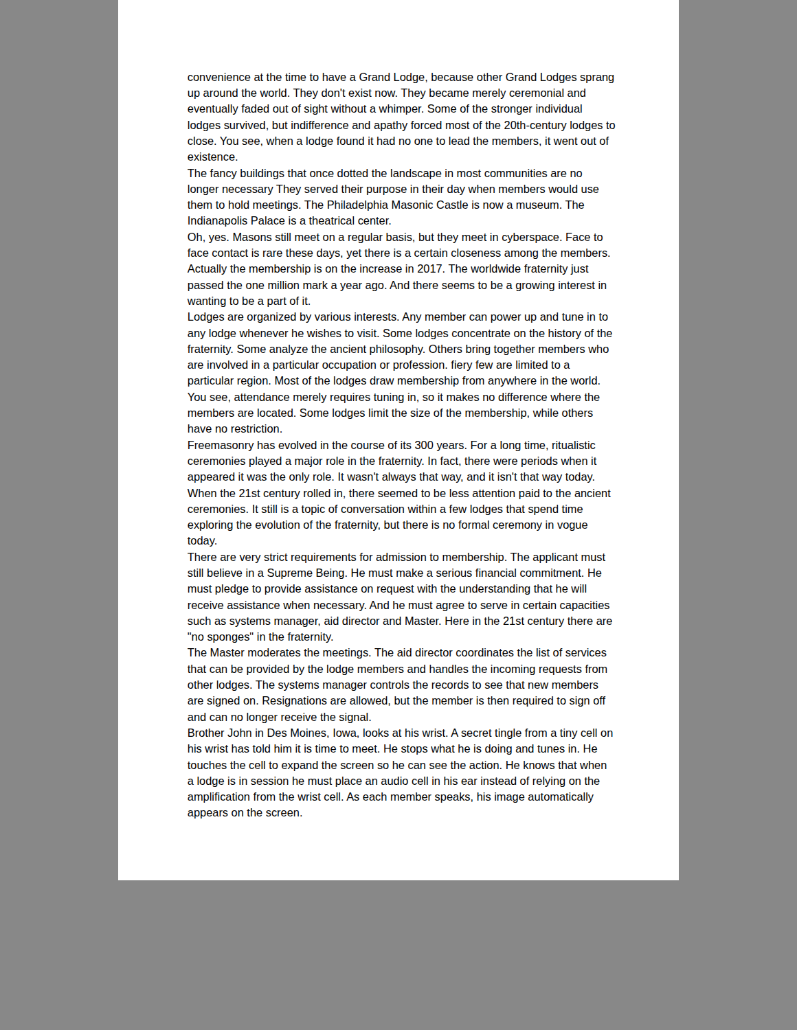convenience at the time to have a Grand Lodge, because other Grand Lodges sprang up around the world. They don't exist now. They became merely ceremonial and eventually faded out of sight without a whimper. Some of the stronger individual lodges survived, but indifference and apathy forced most of the 20th-century lodges to close. You see, when a lodge found it had no one to lead the members, it went out of existence.
The fancy buildings that once dotted the landscape in most communities are no longer necessary They served their purpose in their day when members would use them to hold meetings. The Philadelphia Masonic Castle is now a museum. The Indianapolis Palace is a theatrical center.
Oh, yes. Masons still meet on a regular basis, but they meet in cyberspace. Face to face contact is rare these days, yet there is a certain closeness among the members. Actually the membership is on the increase in 2017. The worldwide fraternity just passed the one million mark a year ago. And there seems to be a growing interest in wanting to be a part of it.
Lodges are organized by various interests. Any member can power up and tune in to any lodge whenever he wishes to visit. Some lodges concentrate on the history of the fraternity. Some analyze the ancient philosophy. Others bring together members who are involved in a particular occupation or profession. fiery few are limited to a particular region. Most of the lodges draw membership from anywhere in the world. You see, attendance merely requires tuning in, so it makes no difference where the members are located. Some lodges limit the size of the membership, while others have no restriction.
Freemasonry has evolved in the course of its 300 years. For a long time, ritualistic ceremonies played a major role in the fraternity. In fact, there were periods when it appeared it was the only role. It wasn't always that way, and it isn't that way today. When the 21st century rolled in, there seemed to be less attention paid to the ancient ceremonies. It still is a topic of conversation within a few lodges that spend time exploring the evolution of the fraternity, but there is no formal ceremony in vogue today.
There are very strict requirements for admission to membership. The applicant must still believe in a Supreme Being. He must make a serious financial commitment. He must pledge to provide assistance on request with the understanding that he will receive assistance when necessary. And he must agree to serve in certain capacities such as systems manager, aid director and Master. Here in the 21st century there are "no sponges" in the fraternity.
The Master moderates the meetings. The aid director coordinates the list of services that can be provided by the lodge members and handles the incoming requests from other lodges. The systems manager controls the records to see that new members are signed on. Resignations are allowed, but the member is then required to sign off and can no longer receive the signal.
Brother John in Des Moines, Iowa, looks at his wrist. A secret tingle from a tiny cell on his wrist has told him it is time to meet. He stops what he is doing and tunes in. He touches the cell to expand the screen so he can see the action. He knows that when a lodge is in session he must place an audio cell in his ear instead of relying on the amplification from the wrist cell. As each member speaks, his image automatically appears on the screen.